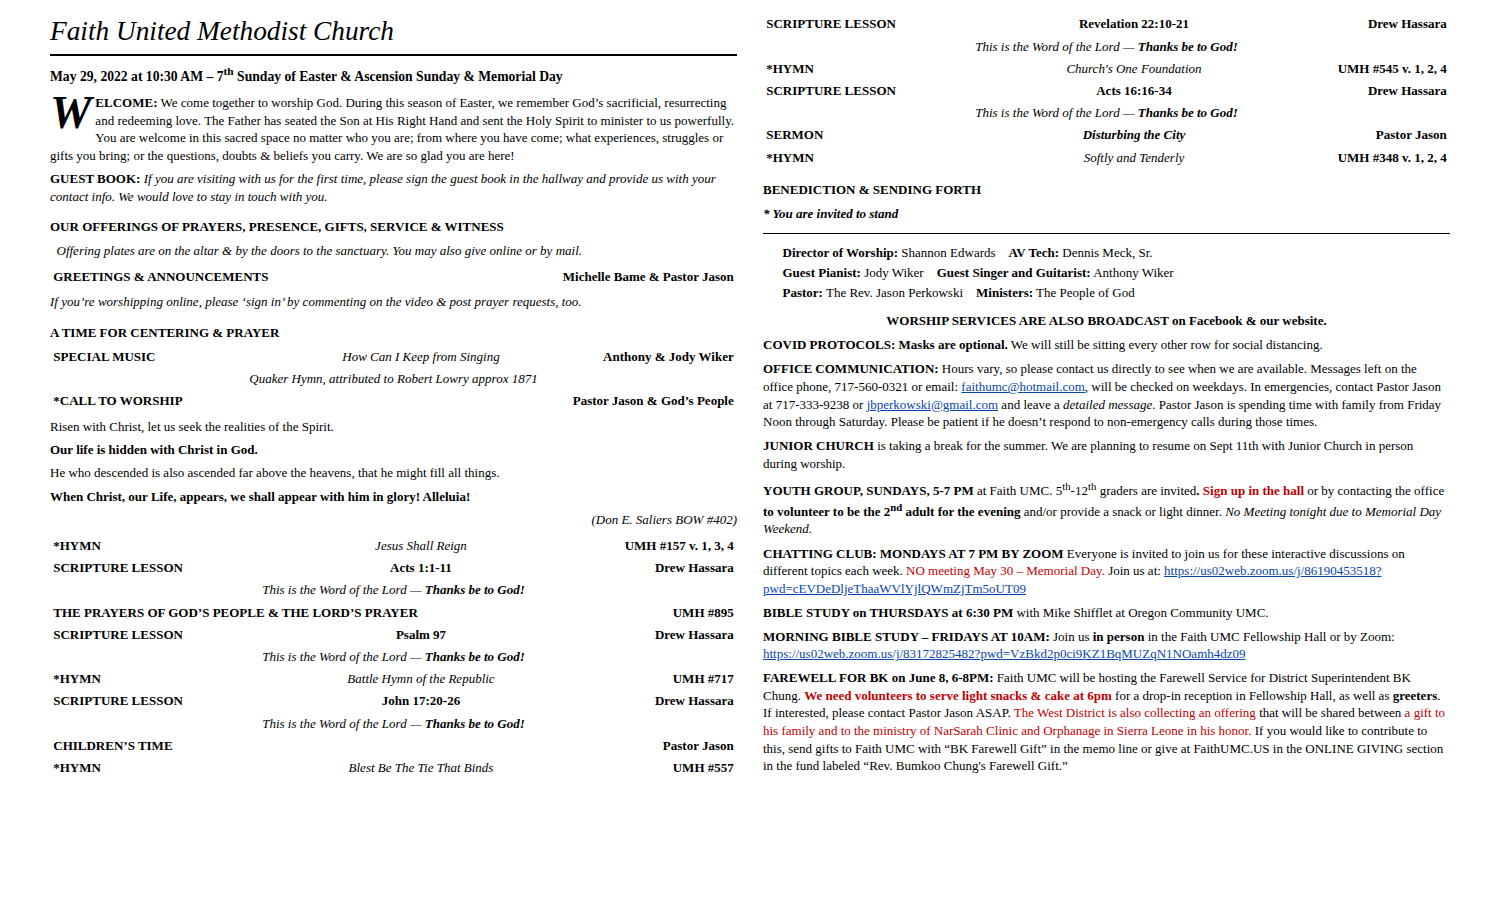Faith United Methodist Church
May 29, 2022 at 10:30 AM – 7th Sunday of Easter & Ascension Sunday & Memorial Day
WELCOME: We come together to worship God. During this season of Easter, we remember God’s sacrificial, resurrecting and redeeming love. The Father has seated the Son at His Right Hand and sent the Holy Spirit to minister to us powerfully. You are welcome in this sacred space no matter who you are; from where you have come; what experiences, struggles or gifts you bring; or the questions, doubts & beliefs you carry. We are so glad you are here!
GUEST BOOK: If you are visiting with us for the first time, please sign the guest book in the hallway and provide us with your contact info. We would love to stay in touch with you.
Our Offerings of Prayers, Presence, Gifts, Service & Witness
Offering plates are on the altar & by the doors to the sanctuary. You may also give online or by mail.
| GREETINGS & ANNOUNCEMENTS | | Michelle Bame & Pastor Jason |
If you’re worshipping online, please ‘sign in’ by commenting on the video & post prayer requests, too.
A Time for Centering & Prayer
| SPECIAL MUSIC | How Can I Keep from Singing | Anthony & Jody Wiker |
| Quaker Hymn, attributed to Robert Lowry approx 1871 |
| *CALL TO WORSHIP | | Pastor Jason & God’s People |
Risen with Christ, let us seek the realities of the Spirit.
Our life is hidden with Christ in God.
He who descended is also ascended far above the heavens, that he might fill all things.
When Christ, our Life, appears, we shall appear with him in glory! Alleluia!
(Don E. Saliers BOW #402)
| *HYMN | Jesus Shall Reign | UMH #157 v. 1, 3, 4 |
| SCRIPTURE LESSON | Acts 1:1-11 | Drew Hassara |
| This is the Word of the Lord — Thanks be to God! |
| THE PRAYERS OF GOD’S PEOPLE & THE LORD’S PRAYER | UMH #895 |
| SCRIPTURE LESSON | Psalm 97 | Drew Hassara |
| This is the Word of the Lord — Thanks be to God! |
| *HYMN | Battle Hymn of the Republic | UMH #717 |
| SCRIPTURE LESSON | John 17:20-26 | Drew Hassara |
| This is the Word of the Lord — Thanks be to God! |
| CHILDREN’S TIME | | Pastor Jason |
| *HYMN | Blest Be The Tie That Binds | UMH #557 |
| SCRIPTURE LESSON | Revelation 22:10-21 | Drew Hassara |
| This is the Word of the Lord — Thanks be to God! |
| *HYMN | Church's One Foundation | UMH #545 v. 1, 2, 4 |
| SCRIPTURE LESSON | Acts 16:16-34 | Drew Hassara |
| This is the Word of the Lord — Thanks be to God! |
| SERMON | Disturbing the City | Pastor Jason |
| *HYMN | Softly and Tenderly | UMH #348 v. 1, 2, 4 |
Benediction & Sending Forth
* You are invited to stand
Director of Worship: Shannon Edwards AV Tech: Dennis Meck, Sr.
Guest Pianist: Jody Wiker Guest Singer and Guitarist: Anthony Wiker
Pastor: The Rev. Jason Perkowski Ministers: The People of God
WORSHIP SERVICES ARE ALSO BROADCAST on Facebook & our website.
COVID PROTOCOLS: Masks are optional. We will still be sitting every other row for social distancing.
OFFICE COMMUNICATION: Hours vary, so please contact us directly to see when we are available. Messages left on the office phone, 717-560-0321 or email: faithumc@hotmail.com, will be checked on weekdays. In emergencies, contact Pastor Jason at 717-333-9238 or jbperkowski@gmail.com and leave a detailed message. Pastor Jason is spending time with family from Friday Noon through Saturday. Please be patient if he doesn’t respond to non-emergency calls during those times.
JUNIOR CHURCH is taking a break for the summer. We are planning to resume on Sept 11th with Junior Church in person during worship.
YOUTH GROUP, SUNDAYS, 5-7 PM at Faith UMC. 5th-12th graders are invited. Sign up in the hall or by contacting the office to volunteer to be the 2nd adult for the evening and/or provide a snack or light dinner. No Meeting tonight due to Memorial Day Weekend.
CHATTING CLUB: MONDAYS AT 7 PM BY ZOOM Everyone is invited to join us for these interactive discussions on different topics each week. NO meeting May 30 – Memorial Day. Join us at: https://us02web.zoom.us/j/86190453518?pwd=cEVDeDljeThaaWVlYjlQWmZjTm5oUT09
BIBLE STUDY on THURSDAYS at 6:30 PM with Mike Shifflet at Oregon Community UMC.
MORNING BIBLE STUDY – FRIDAYS AT 10AM: Join us in person in the Faith UMC Fellowship Hall or by Zoom: https://us02web.zoom.us/j/83172825482?pwd=VzBkd2p0ci9KZ1BqMUZqN1NOamh4dz09
FAREWELL FOR BK on June 8, 6-8PM: Faith UMC will be hosting the Farewell Service for District Superintendent BK Chung. We need volunteers to serve light snacks & cake at 6pm for a drop-in reception in Fellowship Hall, as well as greeters. If interested, please contact Pastor Jason ASAP. The West District is also collecting an offering that will be shared between a gift to his family and to the ministry of NarSarah Clinic and Orphanage in Sierra Leone in his honor. If you would like to contribute to this, send gifts to Faith UMC with “BK Farewell Gift” in the memo line or give at FaithUMC.US in the ONLINE GIVING section in the fund labeled “Rev. Bumkoo Chung's Farewell Gift.”